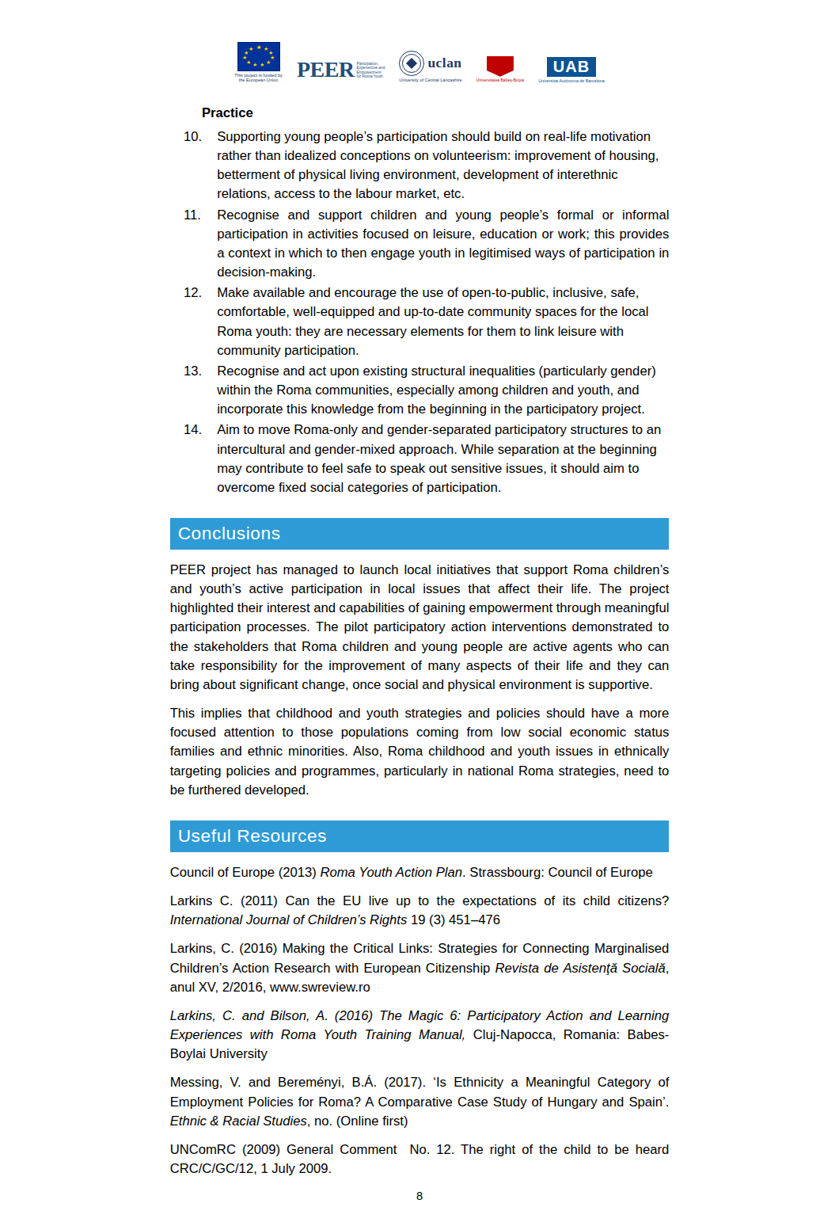★ ★ ★ ★ ★ ★ ★ ★ ★ ★ ★ ★
This project is funded by
the European Union
PEER
Participation,
Experiences and
Empowerment
for Roma Youth
uclan
University of Central Lancashire
Universitatea Babeş-Bolyai
UAB
Universitat Autònoma de Barcelona
Practice
Supporting young people’s participation should build on real-life motivation rather than idealized conceptions on volunteerism: improvement of housing, betterment of physical living environment, development of interethnic relations, access to the labour market, etc.
Recognise and support children and young people’s formal or informal participation in activities focused on leisure, education or work; this provides a context in which to then engage youth in legitimised ways of participation in decision-making.
Make available and encourage the use of open-to-public, inclusive, safe, comfortable, well-equipped and up-to-date community spaces for the local Roma youth: they are necessary elements for them to link leisure with community participation.
Recognise and act upon existing structural inequalities (particularly gender) within the Roma communities, especially among children and youth, and incorporate this knowledge from the beginning in the participatory project.
Aim to move Roma-only and gender-separated participatory structures to an intercultural and gender-mixed approach. While separation at the beginning may contribute to feel safe to speak out sensitive issues, it should aim to overcome fixed social categories of participation.
Conclusions
PEER project has managed to launch local initiatives that support Roma children’s and youth’s active participation in local issues that affect their life. The project highlighted their interest and capabilities of gaining empowerment through meaningful participation processes. The pilot participatory action interventions demonstrated to the stakeholders that Roma children and young people are active agents who can take responsibility for the improvement of many aspects of their life and they can bring about significant change, once social and physical environment is supportive.
This implies that childhood and youth strategies and policies should have a more focused attention to those populations coming from low social economic status families and ethnic minorities. Also, Roma childhood and youth issues in ethnically targeting policies and programmes, particularly in national Roma strategies, need to be furthered developed.
Useful Resources
Council of Europe (2013) Roma Youth Action Plan. Strassbourg: Council of Europe
Larkins C. (2011) Can the EU live up to the expectations of its child citizens? International Journal of Children’s Rights 19 (3) 451–476
Larkins, C. (2016) Making the Critical Links: Strategies for Connecting Marginalised Children’s Action Research with European Citizenship Revista de Asistenţă Socială, anul XV, 2/2016, www.swreview.ro
Larkins, C. and Bilson, A. (2016) The Magic 6: Participatory Action and Learning Experiences with Roma Youth Training Manual, Cluj-Napocca, Romania: Babes-Boylai University
Messing, V. and Bereményi, B.Á. (2017). ‘Is Ethnicity a Meaningful Category of Employment Policies for Roma? A Comparative Case Study of Hungary and Spain’. Ethnic & Racial Studies, no. (Online first)
UNComRC (2009) General Comment No. 12. The right of the child to be heard CRC/C/GC/12, 1 July 2009.
8